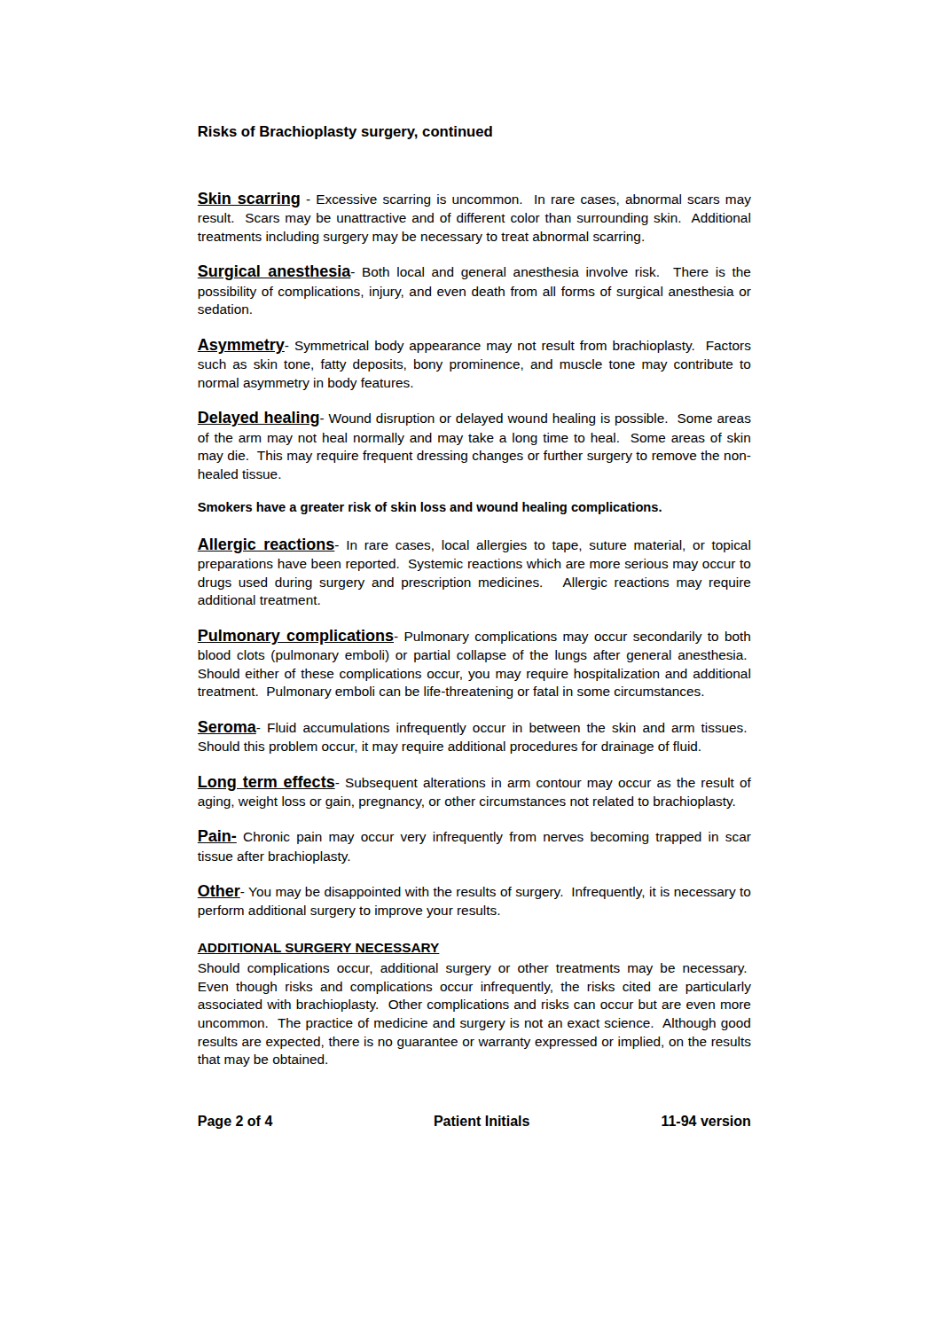Risks of Brachioplasty surgery, continued
Skin scarring - Excessive scarring is uncommon. In rare cases, abnormal scars may result. Scars may be unattractive and of different color than surrounding skin. Additional treatments including surgery may be necessary to treat abnormal scarring.
Surgical anesthesia- Both local and general anesthesia involve risk. There is the possibility of complications, injury, and even death from all forms of surgical anesthesia or sedation.
Asymmetry- Symmetrical body appearance may not result from brachioplasty. Factors such as skin tone, fatty deposits, bony prominence, and muscle tone may contribute to normal asymmetry in body features.
Delayed healing- Wound disruption or delayed wound healing is possible. Some areas of the arm may not heal normally and may take a long time to heal. Some areas of skin may die. This may require frequent dressing changes or further surgery to remove the non-healed tissue.
Smokers have a greater risk of skin loss and wound healing complications.
Allergic reactions- In rare cases, local allergies to tape, suture material, or topical preparations have been reported. Systemic reactions which are more serious may occur to drugs used during surgery and prescription medicines. Allergic reactions may require additional treatment.
Pulmonary complications- Pulmonary complications may occur secondarily to both blood clots (pulmonary emboli) or partial collapse of the lungs after general anesthesia. Should either of these complications occur, you may require hospitalization and additional treatment. Pulmonary emboli can be life-threatening or fatal in some circumstances.
Seroma- Fluid accumulations infrequently occur in between the skin and arm tissues. Should this problem occur, it may require additional procedures for drainage of fluid.
Long term effects- Subsequent alterations in arm contour may occur as the result of aging, weight loss or gain, pregnancy, or other circumstances not related to brachioplasty.
Pain- Chronic pain may occur very infrequently from nerves becoming trapped in scar tissue after brachioplasty.
Other- You may be disappointed with the results of surgery. Infrequently, it is necessary to perform additional surgery to improve your results.
ADDITIONAL SURGERY NECESSARY
Should complications occur, additional surgery or other treatments may be necessary. Even though risks and complications occur infrequently, the risks cited are particularly associated with brachioplasty. Other complications and risks can occur but are even more uncommon. The practice of medicine and surgery is not an exact science. Although good results are expected, there is no guarantee or warranty expressed or implied, on the results that may be obtained.
Page 2 of 4
Patient Initials
11-94 version